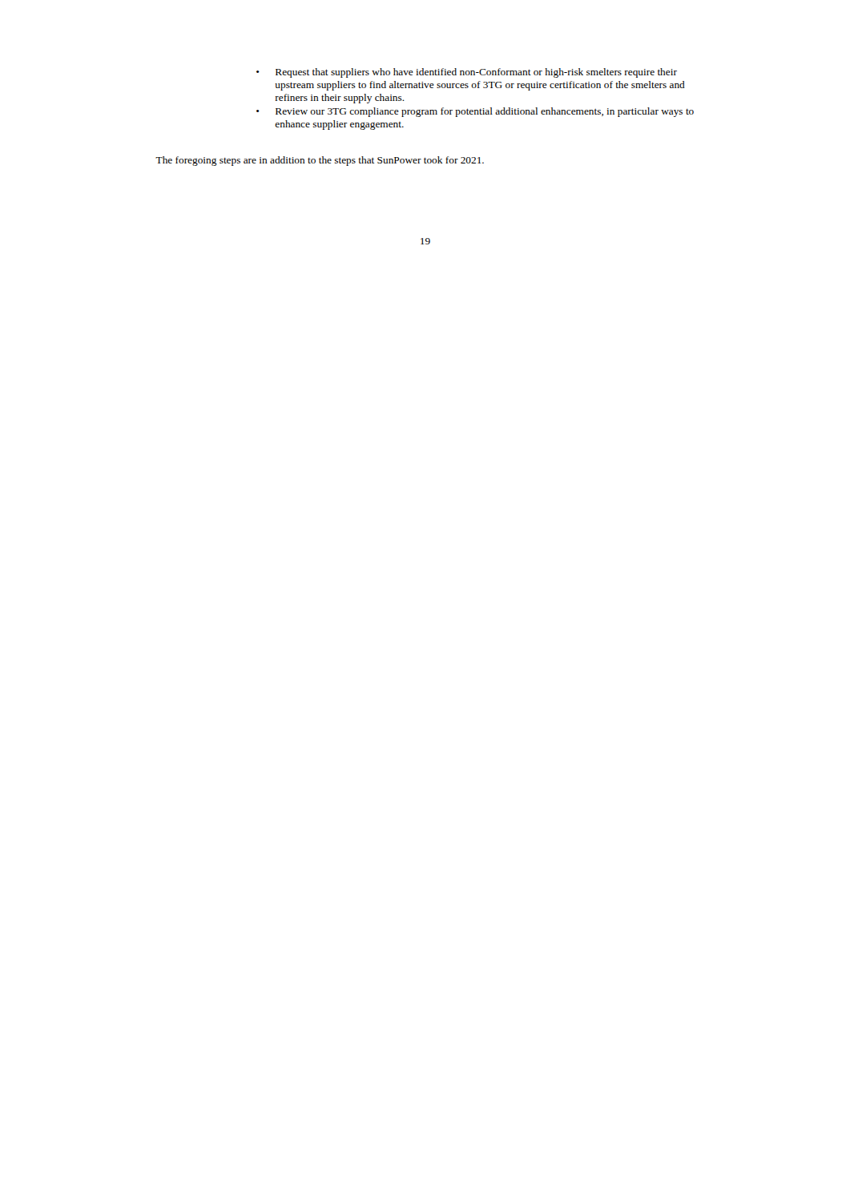Request that suppliers who have identified non-Conformant or high-risk smelters require their upstream suppliers to find alternative sources of 3TG or require certification of the smelters and refiners in their supply chains.
Review our 3TG compliance program for potential additional enhancements, in particular ways to enhance supplier engagement.
The foregoing steps are in addition to the steps that SunPower took for 2021.
19